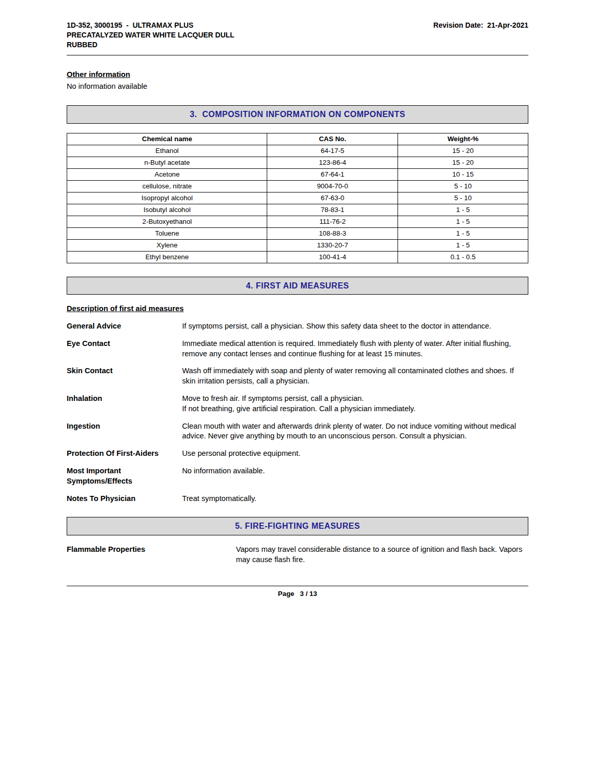1D-352, 3000195 - ULTRAMAX PLUS
PRECATALYZED WATER WHITE LACQUER DULL
RUBBED
Revision Date: 21-Apr-2021
Other information
No information available
3. COMPOSITION INFORMATION ON COMPONENTS
| Chemical name | CAS No. | Weight-% |
| --- | --- | --- |
| Ethanol | 64-17-5 | 15 - 20 |
| n-Butyl acetate | 123-86-4 | 15 - 20 |
| Acetone | 67-64-1 | 10 - 15 |
| cellulose, nitrate | 9004-70-0 | 5 - 10 |
| Isopropyl alcohol | 67-63-0 | 5 - 10 |
| Isobutyl alcohol | 78-83-1 | 1 - 5 |
| 2-Butoxyethanol | 111-76-2 | 1 - 5 |
| Toluene | 108-88-3 | 1 - 5 |
| Xylene | 1330-20-7 | 1 - 5 |
| Ethyl benzene | 100-41-4 | 0.1 - 0.5 |
4. FIRST AID MEASURES
Description of first aid measures
General Advice
If symptoms persist, call a physician. Show this safety data sheet to the doctor in attendance.
Eye Contact
Immediate medical attention is required. Immediately flush with plenty of water. After initial flushing, remove any contact lenses and continue flushing for at least 15 minutes.
Skin Contact
Wash off immediately with soap and plenty of water removing all contaminated clothes and shoes. If skin irritation persists, call a physician.
Inhalation
Move to fresh air. If symptoms persist, call a physician.
If not breathing, give artificial respiration. Call a physician immediately.
Ingestion
Clean mouth with water and afterwards drink plenty of water. Do not induce vomiting without medical advice. Never give anything by mouth to an unconscious person. Consult a physician.
Protection Of First-Aiders
Use personal protective equipment.
Most Important
Symptoms/Effects
No information available.
Notes To Physician
Treat symptomatically.
5. FIRE-FIGHTING MEASURES
Flammable Properties
Vapors may travel considerable distance to a source of ignition and flash back. Vapors may cause flash fire.
Page 3 / 13